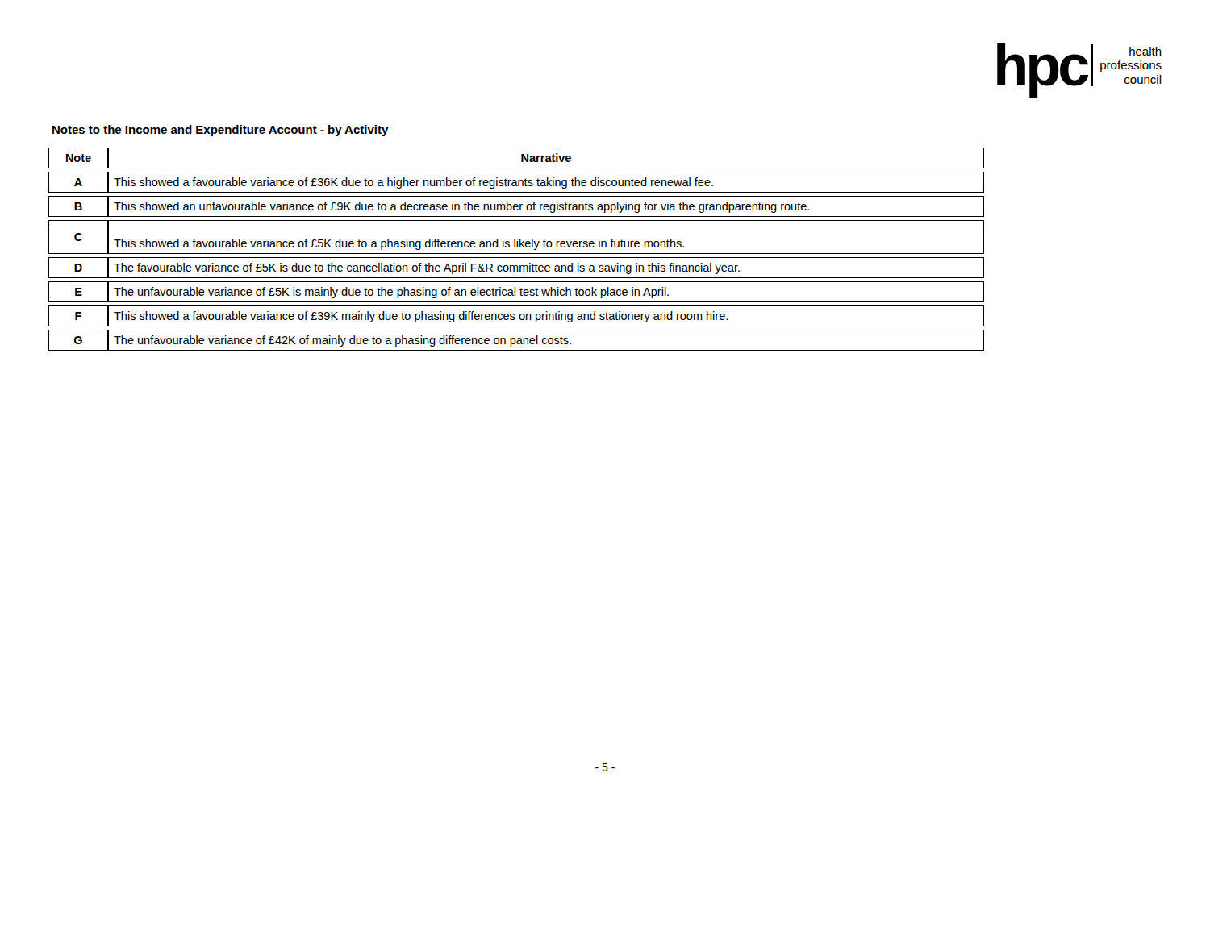hpc health
professions
council
Notes to the Income and Expenditure Account - by Activity
| Note | Narrative |
| --- | --- |
| A | This showed a favourable variance of £36K due to a higher number of registrants taking the discounted renewal fee. |
| B | This showed an unfavourable variance of £9K due to a decrease in the number of registrants applying for via the grandparenting route. |
| C | This showed a favourable variance of £5K due to a phasing difference and is likely to reverse in future months. |
| D | The favourable variance of £5K is due to the cancellation of the April F&R committee and is a saving in this financial year. |
| E | The unfavourable variance of £5K is mainly due to the phasing of an electrical test which took place in April. |
| F | This showed a favourable variance of £39K mainly due to phasing differences on printing and stationery and room hire. |
| G | The unfavourable variance of £42K of mainly due to a phasing difference on panel costs. |
- 5 -